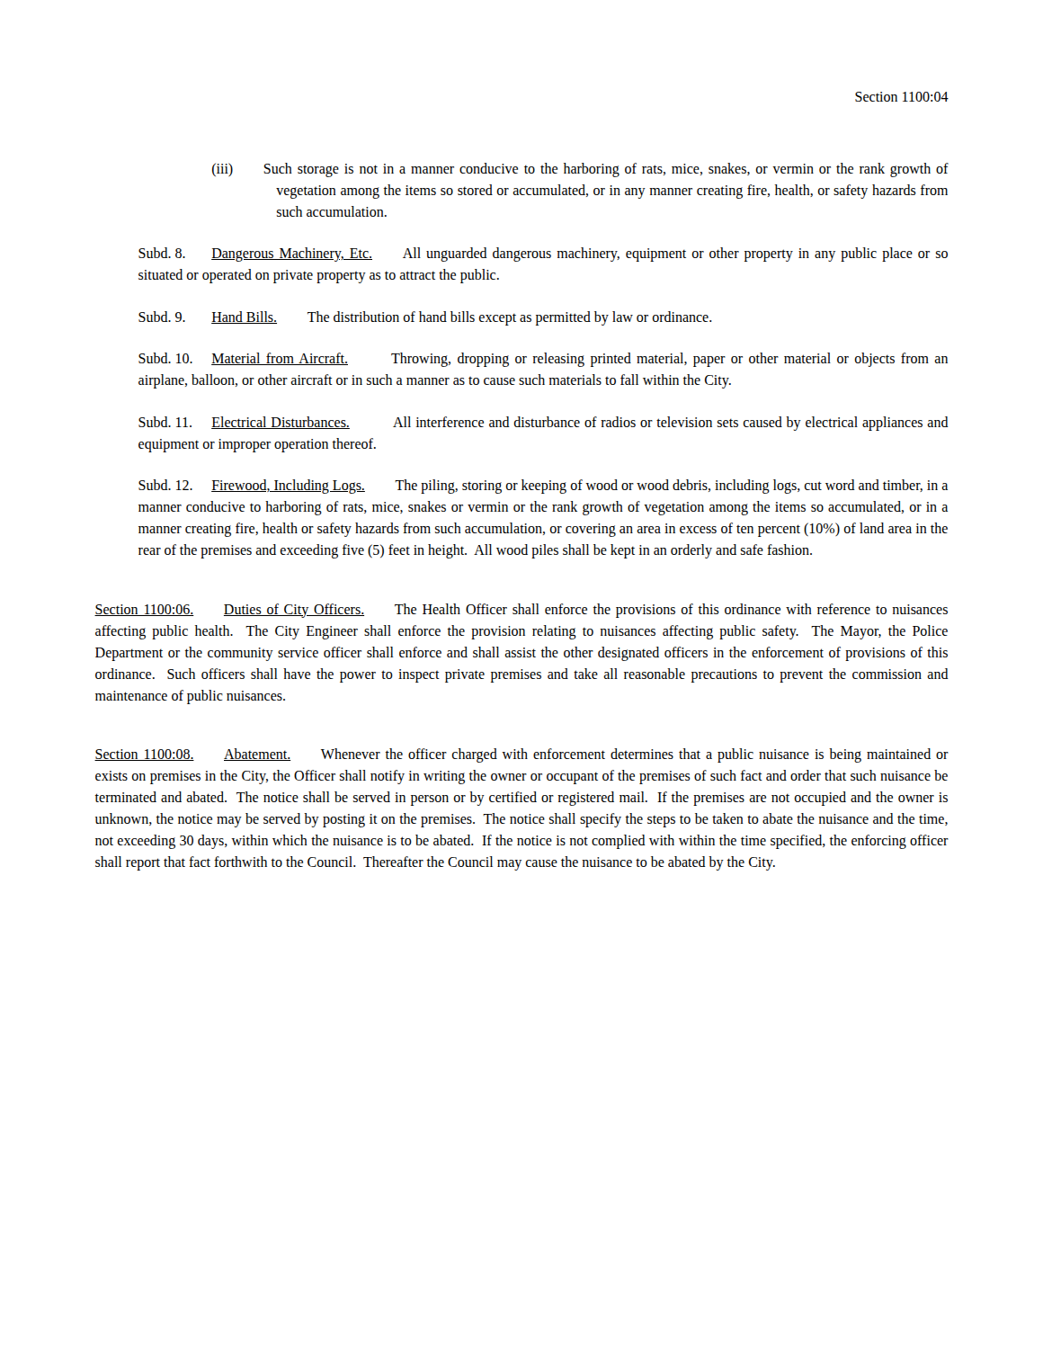Section 1100:04
(iii) Such storage is not in a manner conducive to the harboring of rats, mice, snakes, or vermin or the rank growth of vegetation among the items so stored or accumulated, or in any manner creating fire, health, or safety hazards from such accumulation.
Subd. 8. Dangerous Machinery, Etc. All unguarded dangerous machinery, equipment or other property in any public place or so situated or operated on private property as to attract the public.
Subd. 9. Hand Bills. The distribution of hand bills except as permitted by law or ordinance.
Subd. 10. Material from Aircraft. Throwing, dropping or releasing printed material, paper or other material or objects from an airplane, balloon, or other aircraft or in such a manner as to cause such materials to fall within the City.
Subd. 11. Electrical Disturbances. All interference and disturbance of radios or television sets caused by electrical appliances and equipment or improper operation thereof.
Subd. 12. Firewood, Including Logs. The piling, storing or keeping of wood or wood debris, including logs, cut word and timber, in a manner conducive to harboring of rats, mice, snakes or vermin or the rank growth of vegetation among the items so accumulated, or in a manner creating fire, health or safety hazards from such accumulation, or covering an area in excess of ten percent (10%) of land area in the rear of the premises and exceeding five (5) feet in height. All wood piles shall be kept in an orderly and safe fashion.
Section 1100:06. Duties of City Officers. The Health Officer shall enforce the provisions of this ordinance with reference to nuisances affecting public health. The City Engineer shall enforce the provision relating to nuisances affecting public safety. The Mayor, the Police Department or the community service officer shall enforce and shall assist the other designated officers in the enforcement of provisions of this ordinance. Such officers shall have the power to inspect private premises and take all reasonable precautions to prevent the commission and maintenance of public nuisances.
Section 1100:08. Abatement. Whenever the officer charged with enforcement determines that a public nuisance is being maintained or exists on premises in the City, the Officer shall notify in writing the owner or occupant of the premises of such fact and order that such nuisance be terminated and abated. The notice shall be served in person or by certified or registered mail. If the premises are not occupied and the owner is unknown, the notice may be served by posting it on the premises. The notice shall specify the steps to be taken to abate the nuisance and the time, not exceeding 30 days, within which the nuisance is to be abated. If the notice is not complied with within the time specified, the enforcing officer shall report that fact forthwith to the Council. Thereafter the Council may cause the nuisance to be abated by the City.